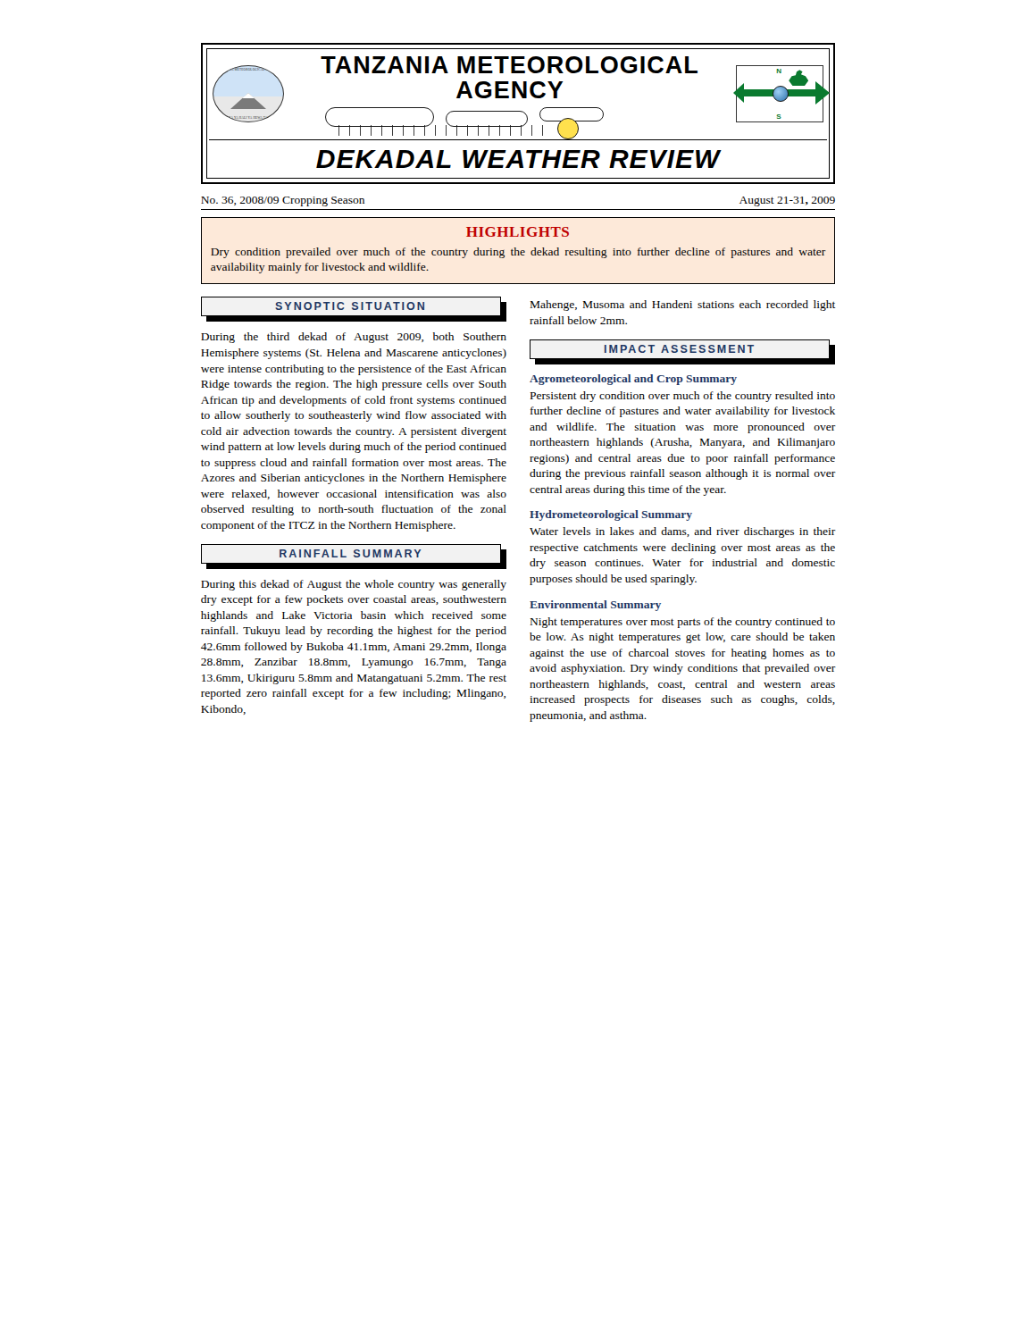TANZANIA METEOROLOGICAL AGENCY MAMLAKA YA HALI YA HEWA TANZANIA
TANZANIA METEOROLOGICAL AGENCY
N S E W
DEKADAL WEATHER REVIEW
No. 36, 2008/09 Cropping Season August 21-31, 2009
HIGHLIGHTS
Dry condition prevailed over much of the country during the dekad resulting into further decline of pastures and water availability mainly for livestock and wildlife.
SYNOPTIC SITUATION
During the third dekad of August 2009, both Southern Hemisphere systems (St. Helena and Mascarene anticyclones) were intense contributing to the persistence of the East African Ridge towards the region. The high pressure cells over South African tip and developments of cold front systems continued to allow southerly to southeasterly wind flow associated with cold air advection towards the country. A persistent divergent wind pattern at low levels during much of the period continued to suppress cloud and rainfall formation over most areas. The Azores and Siberian anticyclones in the Northern Hemisphere were relaxed, however occasional intensification was also observed resulting to north-south fluctuation of the zonal component of the ITCZ in the Northern Hemisphere.
RAINFALL SUMMARY
During this dekad of August the whole country was generally dry except for a few pockets over coastal areas, southwestern highlands and Lake Victoria basin which received some rainfall. Tukuyu lead by recording the highest for the period 42.6mm followed by Bukoba 41.1mm, Amani 29.2mm, Ilonga 28.8mm, Zanzibar 18.8mm, Lyamungo 16.7mm, Tanga 13.6mm, Ukiriguru 5.8mm and Matangatuani 5.2mm. The rest reported zero rainfall except for a few including; Mlingano, Kibondo,
Mahenge, Musoma and Handeni stations each recorded light rainfall below 2mm.
IMPACT ASSESSMENT
Agrometeorological and Crop Summary
Persistent dry condition over much of the country resulted into further decline of pastures and water availability for livestock and wildlife. The situation was more pronounced over northeastern highlands (Arusha, Manyara, and Kilimanjaro regions) and central areas due to poor rainfall performance during the previous rainfall season although it is normal over central areas during this time of the year.
Hydrometeorological Summary
Water levels in lakes and dams, and river discharges in their respective catchments were declining over most areas as the dry season continues. Water for industrial and domestic purposes should be used sparingly.
Environmental Summary
Night temperatures over most parts of the country continued to be low. As night temperatures get low, care should be taken against the use of charcoal stoves for heating homes as to avoid asphyxiation. Dry windy conditions that prevailed over northeastern highlands, coast, central and western areas increased prospects for diseases such as coughs, colds, pneumonia, and asthma.